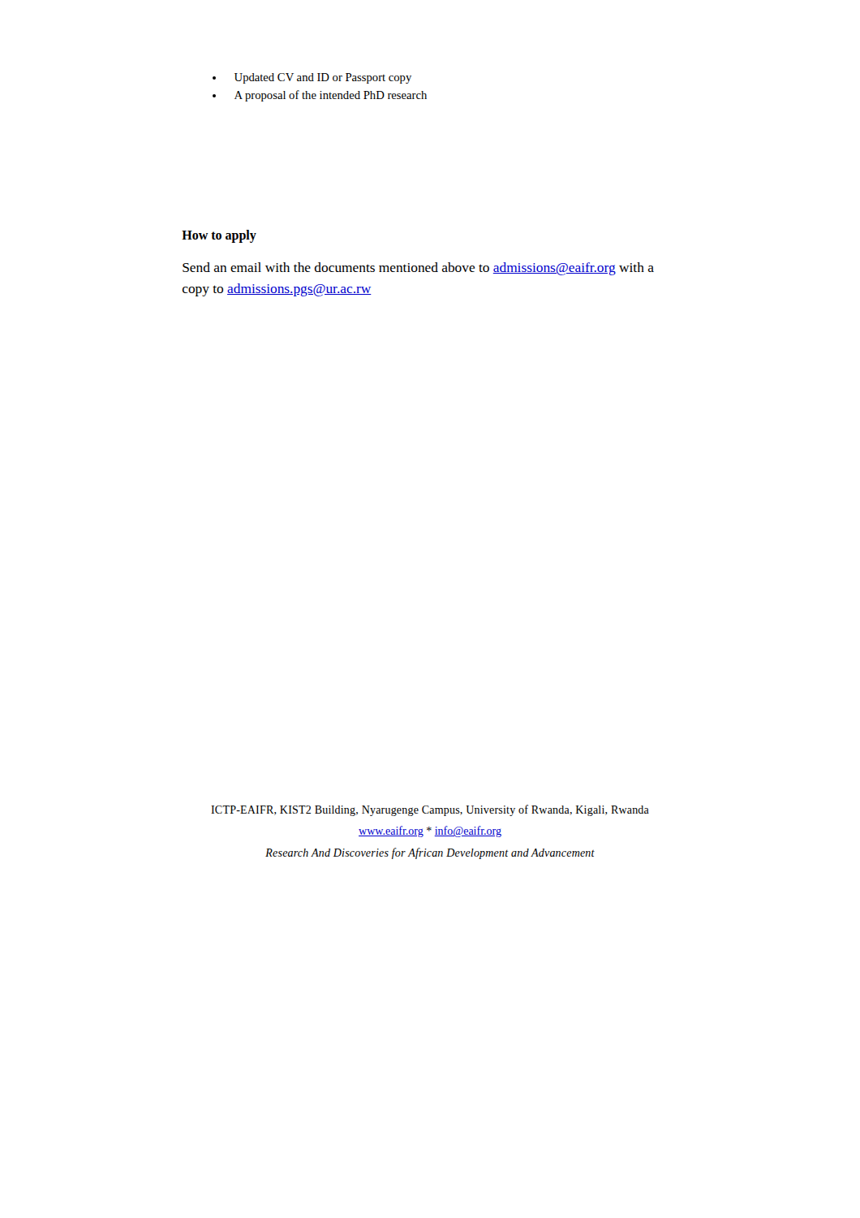Updated CV and ID or Passport copy
A proposal of the intended PhD research
How to apply
Send an email with the documents mentioned above to admissions@eaifr.org with a copy to admissions.pgs@ur.ac.rw
ICTP‑EAIFR, KIST2 Building, Nyarugenge Campus, University of Rwanda, Kigali, Rwanda
www.eaifr.org * info@eaifr.org
Research And Discoveries for African Development and Advancement